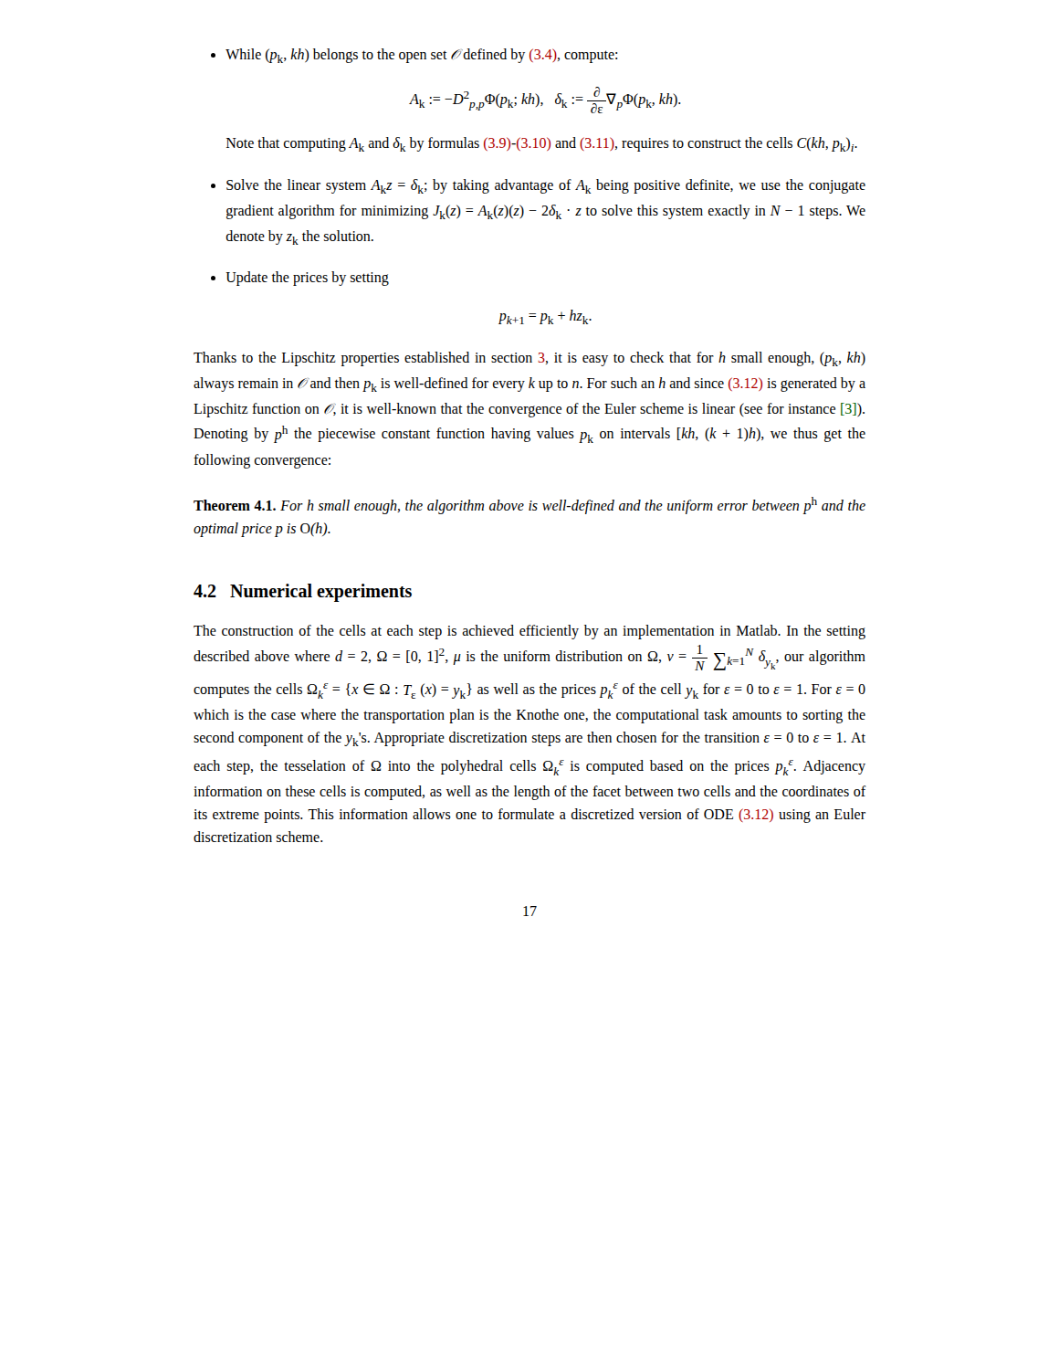While (pk, kh) belongs to the open set 𝒪 defined by (3.4), compute:
Ak := −D2p,pΦ(pk; kh), δk := ∂∂ε∇pΦ(pk, kh).
Note that computing Ak and δk by formulas (3.9)-(3.10) and (3.11), requires to construct the cells C(kh, pk)i.
Solve the linear system Akz = δk; by taking advantage of Ak being positive definite, we use the conjugate gradient algorithm for minimizing Jk(z) = Ak(z)(z) − 2δk · z to solve this system exactly in N − 1 steps. We denote by zk the solution.
Update the prices by setting
pk+1 = pk + hzk.
Thanks to the Lipschitz properties established in section 3, it is easy to check that for h small enough, (pk, kh) always remain in 𝒪 and then pk is well-defined for every k up to n. For such an h and since (3.12) is generated by a Lipschitz function on 𝒪, it is well-known that the convergence of the Euler scheme is linear (see for instance [3]). Denoting by ph the piecewise constant function having values pk on intervals [kh, (k + 1)h), we thus get the following convergence:
Theorem 4.1. For h small enough, the algorithm above is well-defined and the uniform error between ph and the optimal price p is O(h).
4.2 Numerical experiments
The construction of the cells at each step is achieved efficiently by an implementation in Matlab. In the setting described above where d = 2, Ω = [0, 1]2, μ is the uniform distribution on Ω, ν = 1 N ∑k=1N δyk, our algorithm computes the cells Ωkε = {x ∈ Ω : Tε (x) = yk} as well as the prices pkε of the cell yk for ε = 0 to ε = 1. For ε = 0 which is the case where the transportation plan is the Knothe one, the computational task amounts to sorting the second component of the yk's. Appropriate discretization steps are then chosen for the transition ε = 0 to ε = 1. At each step, the tesselation of Ω into the polyhedral cells Ωkε is computed based on the prices pkε. Adjacency information on these cells is computed, as well as the length of the facet between two cells and the coordinates of its extreme points. This information allows one to formulate a discretized version of ODE (3.12) using an Euler discretization scheme.
17